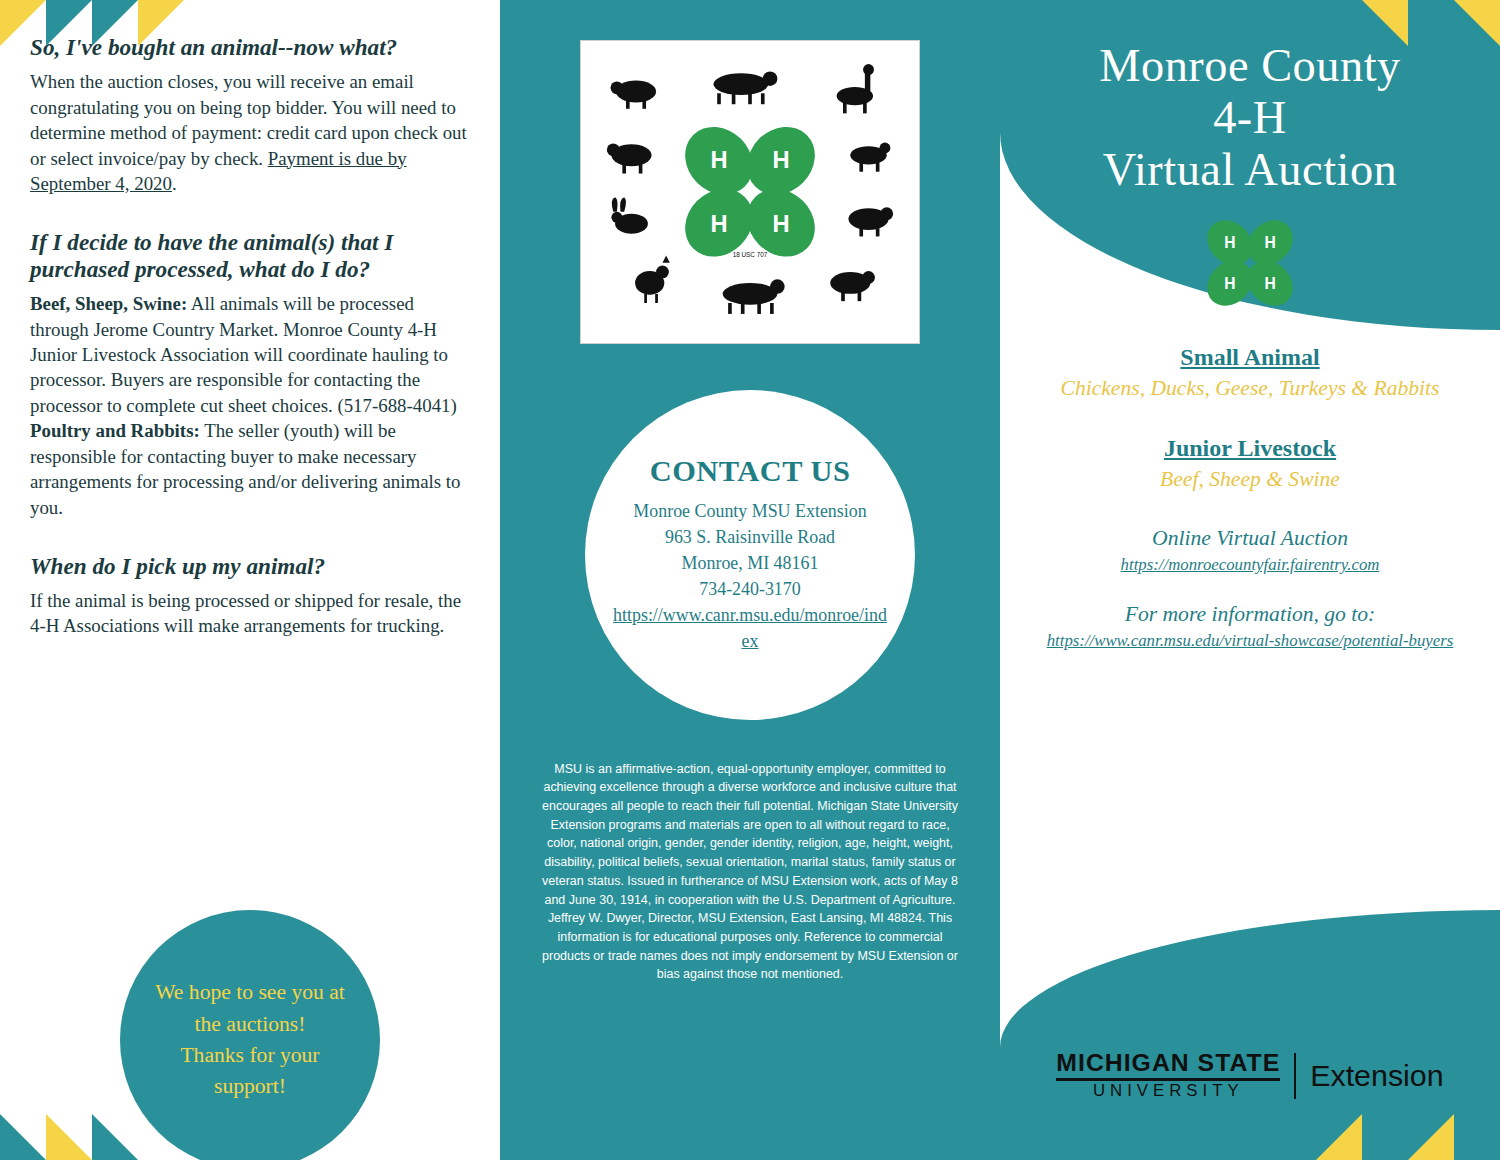So, I've bought an animal--now what?
When the auction closes, you will receive an email congratulating you on being top bidder. You will need to determine method of payment: credit card upon check out or select invoice/pay by check. Payment is due by September 4, 2020.
If I decide to have the animal(s) that I purchased processed, what do I do?
Beef, Sheep, Swine: All animals will be processed through Jerome Country Market. Monroe County 4-H Junior Livestock Association will coordinate hauling to processor. Buyers are responsible for contacting the processor to complete cut sheet choices. (517-688-4041)
Poultry and Rabbits: The seller (youth) will be responsible for contacting buyer to make necessary arrangements for processing and/or delivering animals to you.
When do I pick up my animal?
If the animal is being processed or shipped for resale, the 4-H Associations will make arrangements for trucking.
We hope to see you at the auctions!
Thanks for your support!
H H H H 18 USC 707
CONTACT US
Monroe County MSU Extension
963 S. Raisinville Road
Monroe, MI 48161
734-240-3170
https://www.canr.msu.edu/monroe/index
MSU is an affirmative-action, equal-opportunity employer, committed to achieving excellence through a diverse workforce and inclusive culture that encourages all people to reach their full potential. Michigan State University Extension programs and materials are open to all without regard to race, color, national origin, gender, gender identity, religion, age, height, weight, disability, political beliefs, sexual orientation, marital status, family status or veteran status. Issued in furtherance of MSU Extension work, acts of May 8 and June 30, 1914, in cooperation with the U.S. Department of Agriculture. Jeffrey W. Dwyer, Director, MSU Extension, East Lansing, MI 48824. This information is for educational purposes only. Reference to commercial products or trade names does not imply endorsement by MSU Extension or bias against those not mentioned.
Monroe County
4-H
Virtual Auction
H H H H
Small Animal
Chickens, Ducks, Geese, Turkeys & Rabbits
Junior Livestock
Beef, Sheep & Swine
Online Virtual Auction
https://monroecountyfair.fairentry.com
For more information, go to:
https://www.canr.msu.edu/virtual-showcase/potential-buyers
MICHIGAN STATE UNIVERSITY
Extension